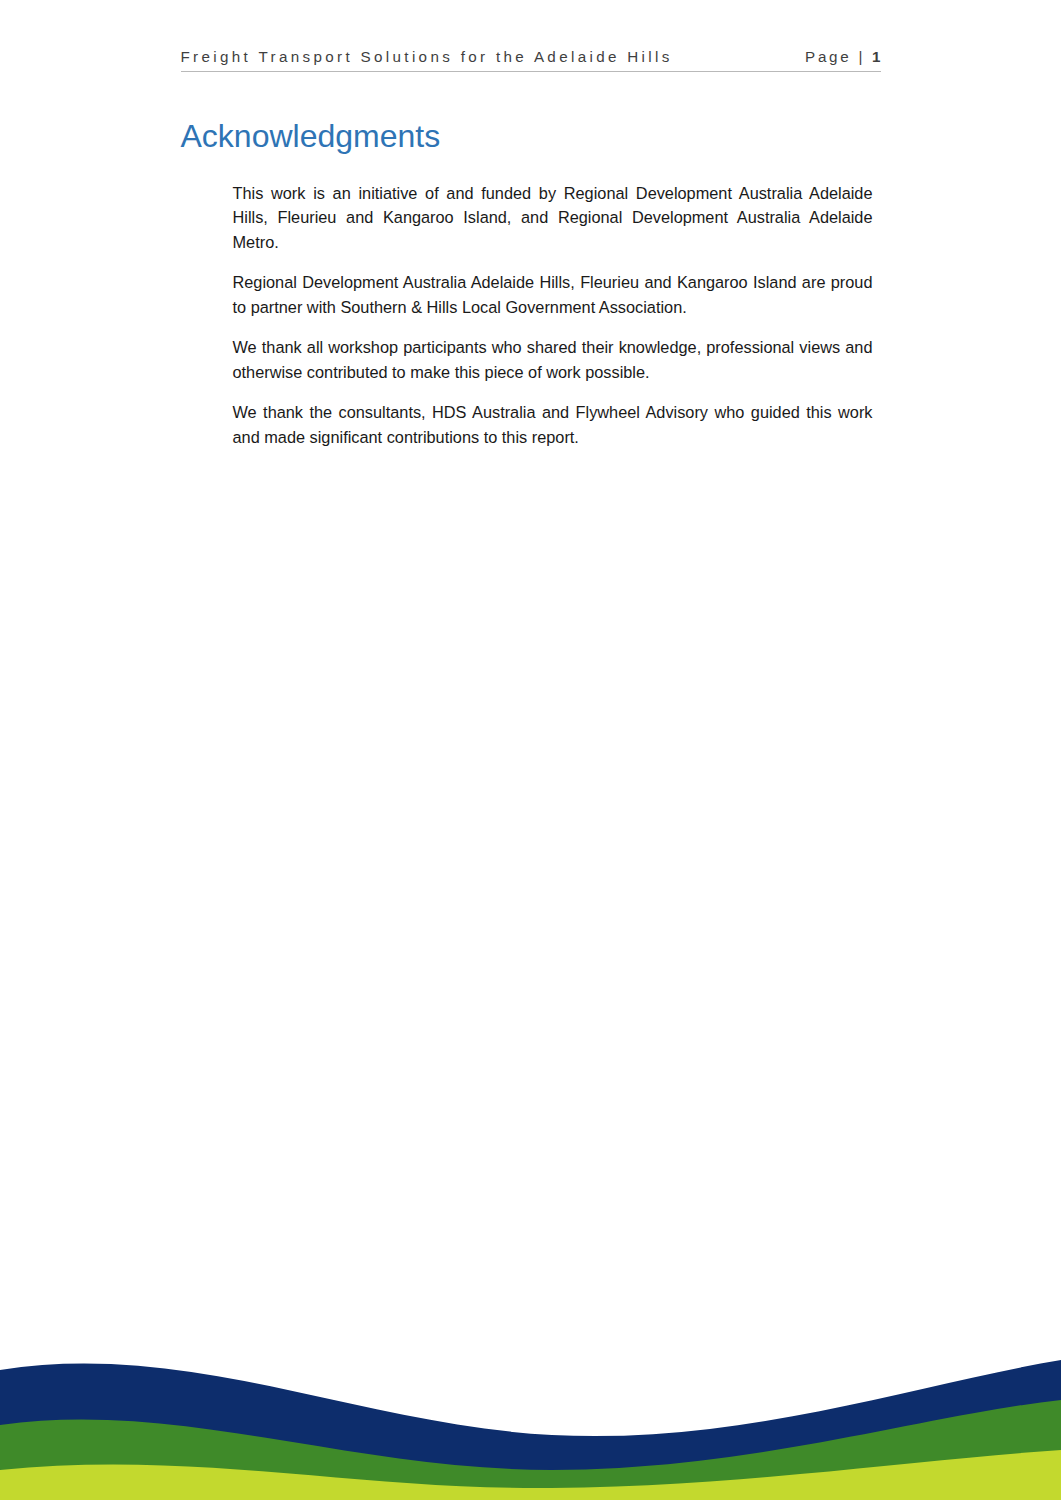Freight Transport Solutions for the Adelaide Hills Page | 1
Acknowledgments
This work is an initiative of and funded by Regional Development Australia Adelaide Hills, Fleurieu and Kangaroo Island, and Regional Development Australia Adelaide Metro.
Regional Development Australia Adelaide Hills, Fleurieu and Kangaroo Island are proud to partner with Southern & Hills Local Government Association.
We thank all workshop participants who shared their knowledge, professional views and otherwise contributed to make this piece of work possible.
We thank the consultants, HDS Australia and Flywheel Advisory who guided this work and made significant contributions to this report.